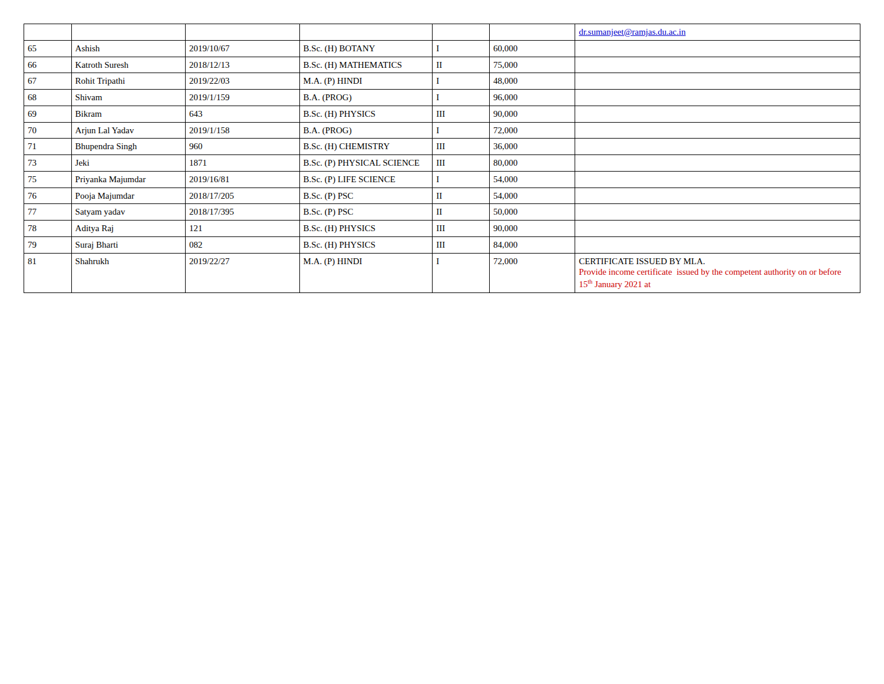| | | | | | | dr.sumanjeet@ramjas.du.ac.in |
| 65 | Ashish | 2019/10/67 | B.Sc. (H) BOTANY | I | 60,000 | |
| 66 | Katroth Suresh | 2018/12/13 | B.Sc. (H) MATHEMATICS | II | 75,000 | |
| 67 | Rohit Tripathi | 2019/22/03 | M.A. (P) HINDI | I | 48,000 | |
| 68 | Shivam | 2019/1/159 | B.A. (PROG) | I | 96,000 | |
| 69 | Bikram | 643 | B.Sc. (H) PHYSICS | III | 90,000 | |
| 70 | Arjun Lal Yadav | 2019/1/158 | B.A. (PROG) | I | 72,000 | |
| 71 | Bhupendra Singh | 960 | B.Sc. (H) CHEMISTRY | III | 36,000 | |
| 73 | Jeki | 1871 | B.Sc. (P) PHYSICAL SCIENCE | III | 80,000 | |
| 75 | Priyanka Majumdar | 2019/16/81 | B.Sc. (P) LIFE SCIENCE | I | 54,000 | |
| 76 | Pooja Majumdar | 2018/17/205 | B.Sc. (P) PSC | II | 54,000 | |
| 77 | Satyam yadav | 2018/17/395 | B.Sc. (P) PSC | II | 50,000 | |
| 78 | Aditya Raj | 121 | B.Sc. (H) PHYSICS | III | 90,000 | |
| 79 | Suraj Bharti | 082 | B.Sc. (H) PHYSICS | III | 84,000 | |
| 81 | Shahrukh | 2019/22/27 | M.A. (P) HINDI | I | 72,000 | CERTIFICATE ISSUED BY MLA. Provide income certificate issued by the competent authority on or before 15 th January 2021 at |